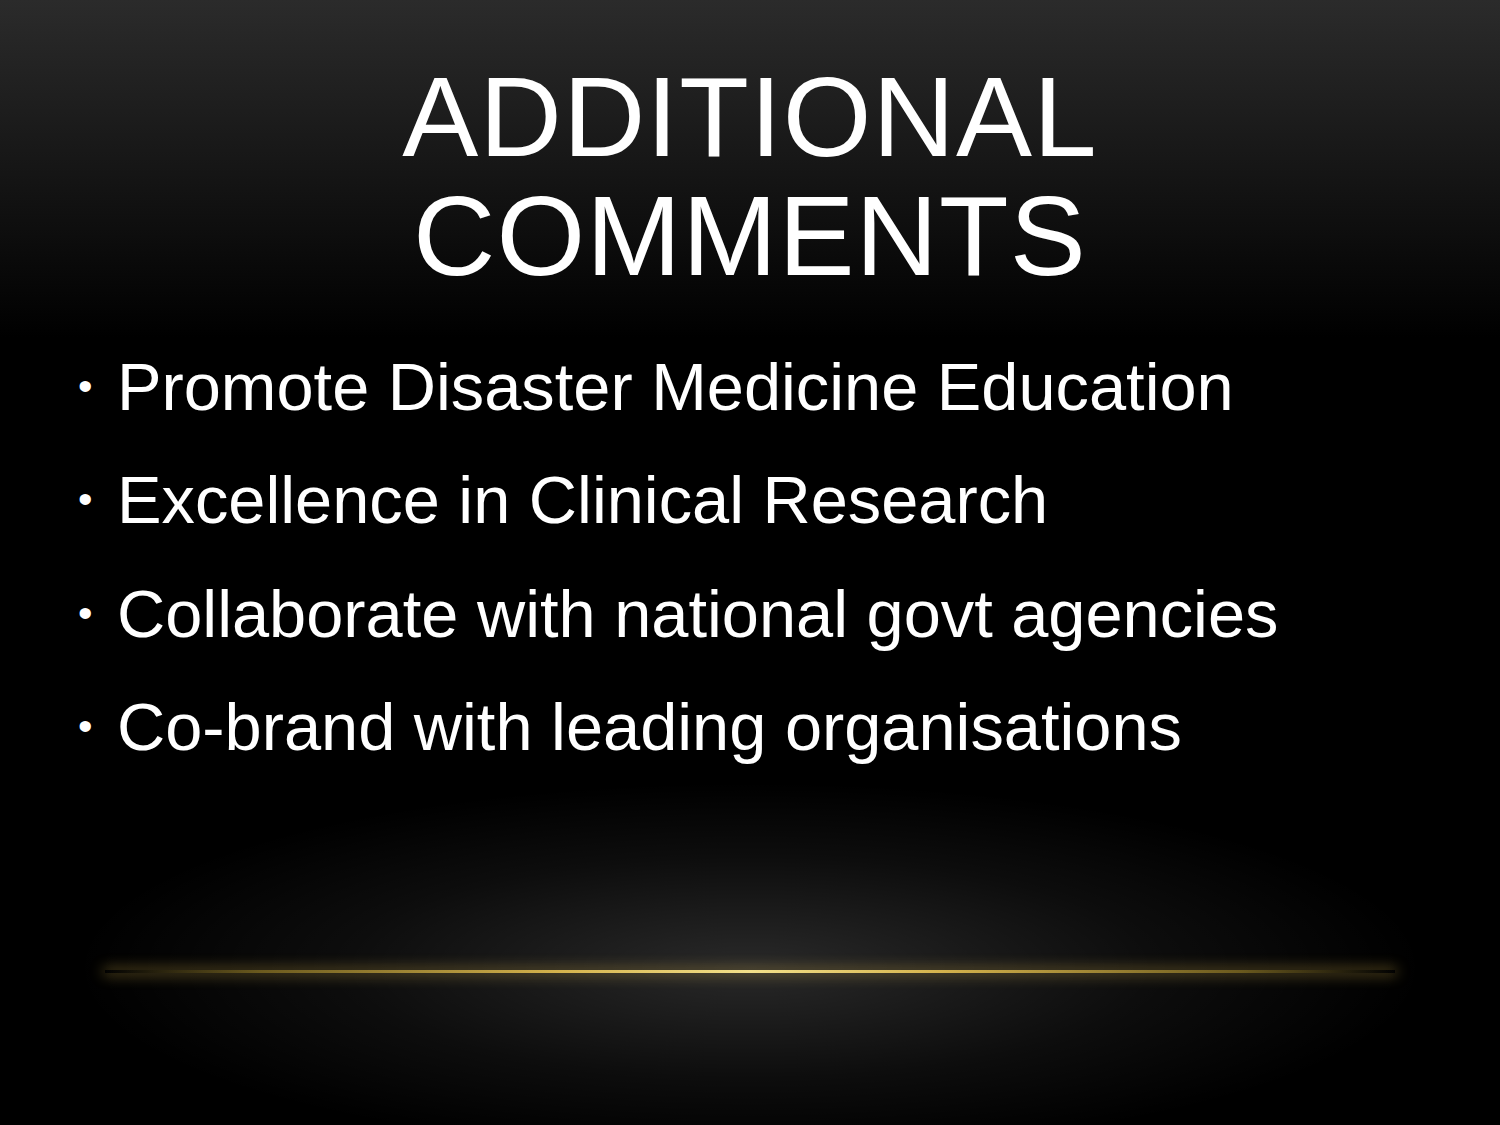Additional Comments
Promote Disaster Medicine Education
Excellence in Clinical Research
Collaborate with national govt agencies
Co-brand with leading organisations